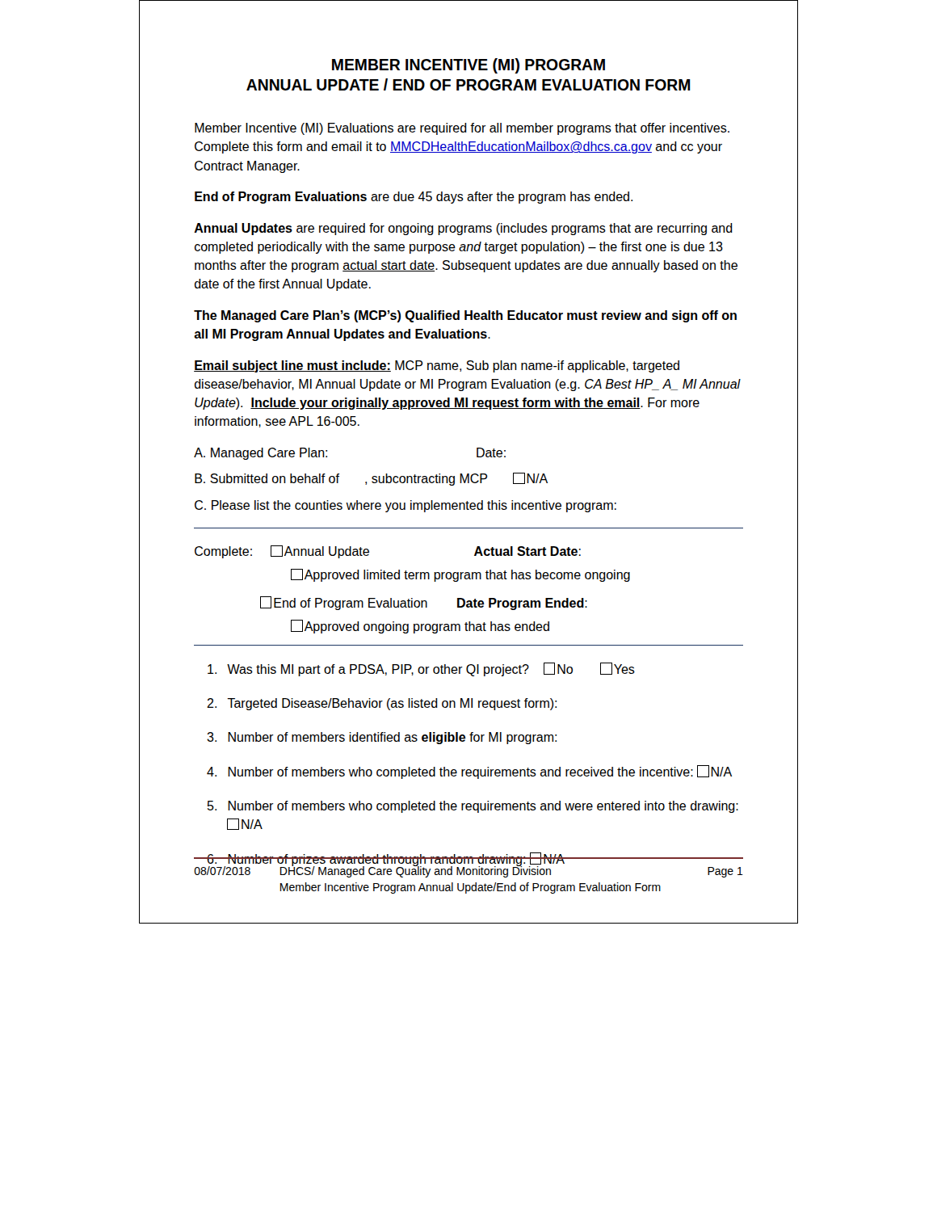MEMBER INCENTIVE (MI) PROGRAM
ANNUAL UPDATE / END OF PROGRAM EVALUATION FORM
Member Incentive (MI) Evaluations are required for all member programs that offer incentives. Complete this form and email it to MMCDHealthEducationMailbox@dhcs.ca.gov and cc your Contract Manager.
End of Program Evaluations are due 45 days after the program has ended.
Annual Updates are required for ongoing programs (includes programs that are recurring and completed periodically with the same purpose and target population) – the first one is due 13 months after the program actual start date. Subsequent updates are due annually based on the date of the first Annual Update.
The Managed Care Plan’s (MCP’s) Qualified Health Educator must review and sign off on all MI Program Annual Updates and Evaluations.
Email subject line must include: MCP name, Sub plan name-if applicable, targeted disease/behavior, MI Annual Update or MI Program Evaluation (e.g. CA Best HP_ A_ MI Annual Update). Include your originally approved MI request form with the email. For more information, see APL 16-005.
A. Managed Care Plan: Date:
B. Submitted on behalf of , subcontracting MCP N/A
C. Please list the counties where you implemented this incentive program:
Complete: Annual Update Actual Start Date:
Approved limited term program that has become ongoing
End of Program Evaluation Date Program Ended:
Approved ongoing program that has ended
Was this MI part of a PDSA, PIP, or other QI project? No Yes
Targeted Disease/Behavior (as listed on MI request form):
Number of members identified as eligible for MI program:
Number of members who completed the requirements and received the incentive: N/A
Number of members who completed the requirements and were entered into the drawing:
N/A
Number of prizes awarded through random drawing: N/A
| 08/07/2018 | DHCS/ Managed Care Quality and Monitoring Division Member Incentive Program Annual Update/End of Program Evaluation Form | Page 1 |